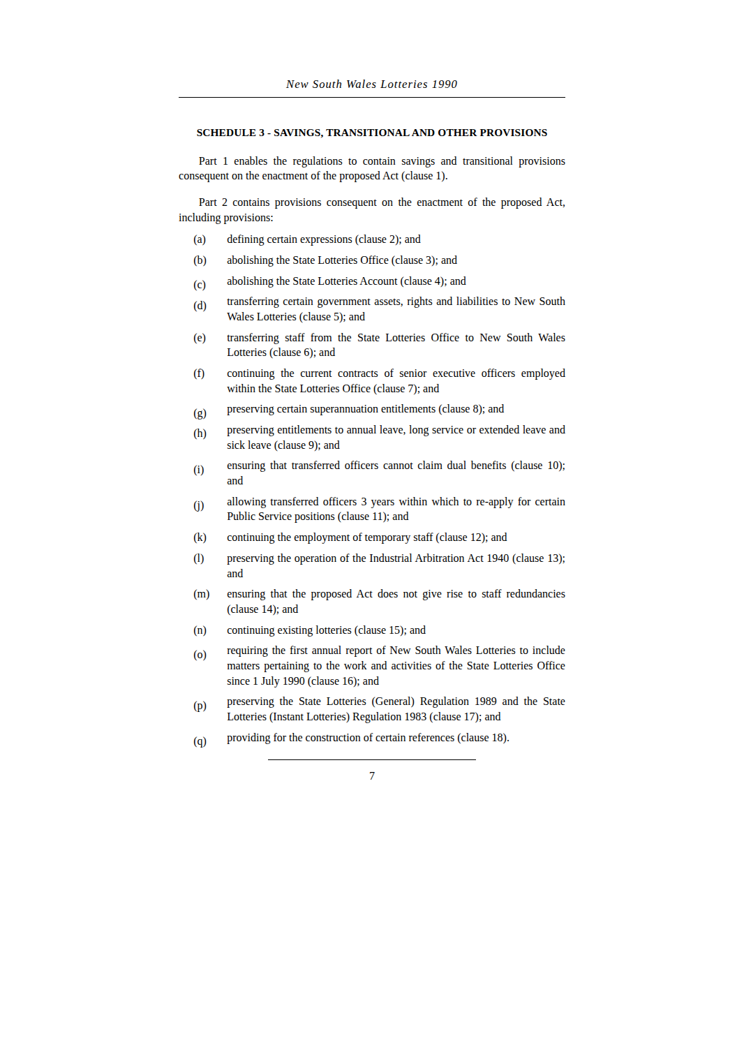New South Wales Lotteries 1990
SCHEDULE 3 - SAVINGS, TRANSITIONAL AND OTHER PROVISIONS
Part 1 enables the regulations to contain savings and transitional provisions consequent on the enactment of the proposed Act (clause 1).
Part 2 contains provisions consequent on the enactment of the proposed Act, including provisions:
(a) defining certain expressions (clause 2); and
(b) abolishing the State Lotteries Office (clause 3); and
(c) abolishing the State Lotteries Account (clause 4); and
(d) transferring certain government assets, rights and liabilities to New South Wales Lotteries (clause 5); and
(e) transferring staff from the State Lotteries Office to New South Wales Lotteries (clause 6); and
(f) continuing the current contracts of senior executive officers employed within the State Lotteries Office (clause 7); and
(g) preserving certain superannuation entitlements (clause 8); and
(h) preserving entitlements to annual leave, long service or extended leave and sick leave (clause 9); and
(i) ensuring that transferred officers cannot claim dual benefits (clause 10); and
(j) allowing transferred officers 3 years within which to re-apply for certain Public Service positions (clause 11); and
(k) continuing the employment of temporary staff (clause 12); and
(l) preserving the operation of the Industrial Arbitration Act 1940 (clause 13); and
(m) ensuring that the proposed Act does not give rise to staff redundancies (clause 14); and
(n) continuing existing lotteries (clause 15); and
(o) requiring the first annual report of New South Wales Lotteries to include matters pertaining to the work and activities of the State Lotteries Office since 1 July 1990 (clause 16); and
(p) preserving the State Lotteries (General) Regulation 1989 and the State Lotteries (Instant Lotteries) Regulation 1983 (clause 17); and
(q) providing for the construction of certain references (clause 18).
7